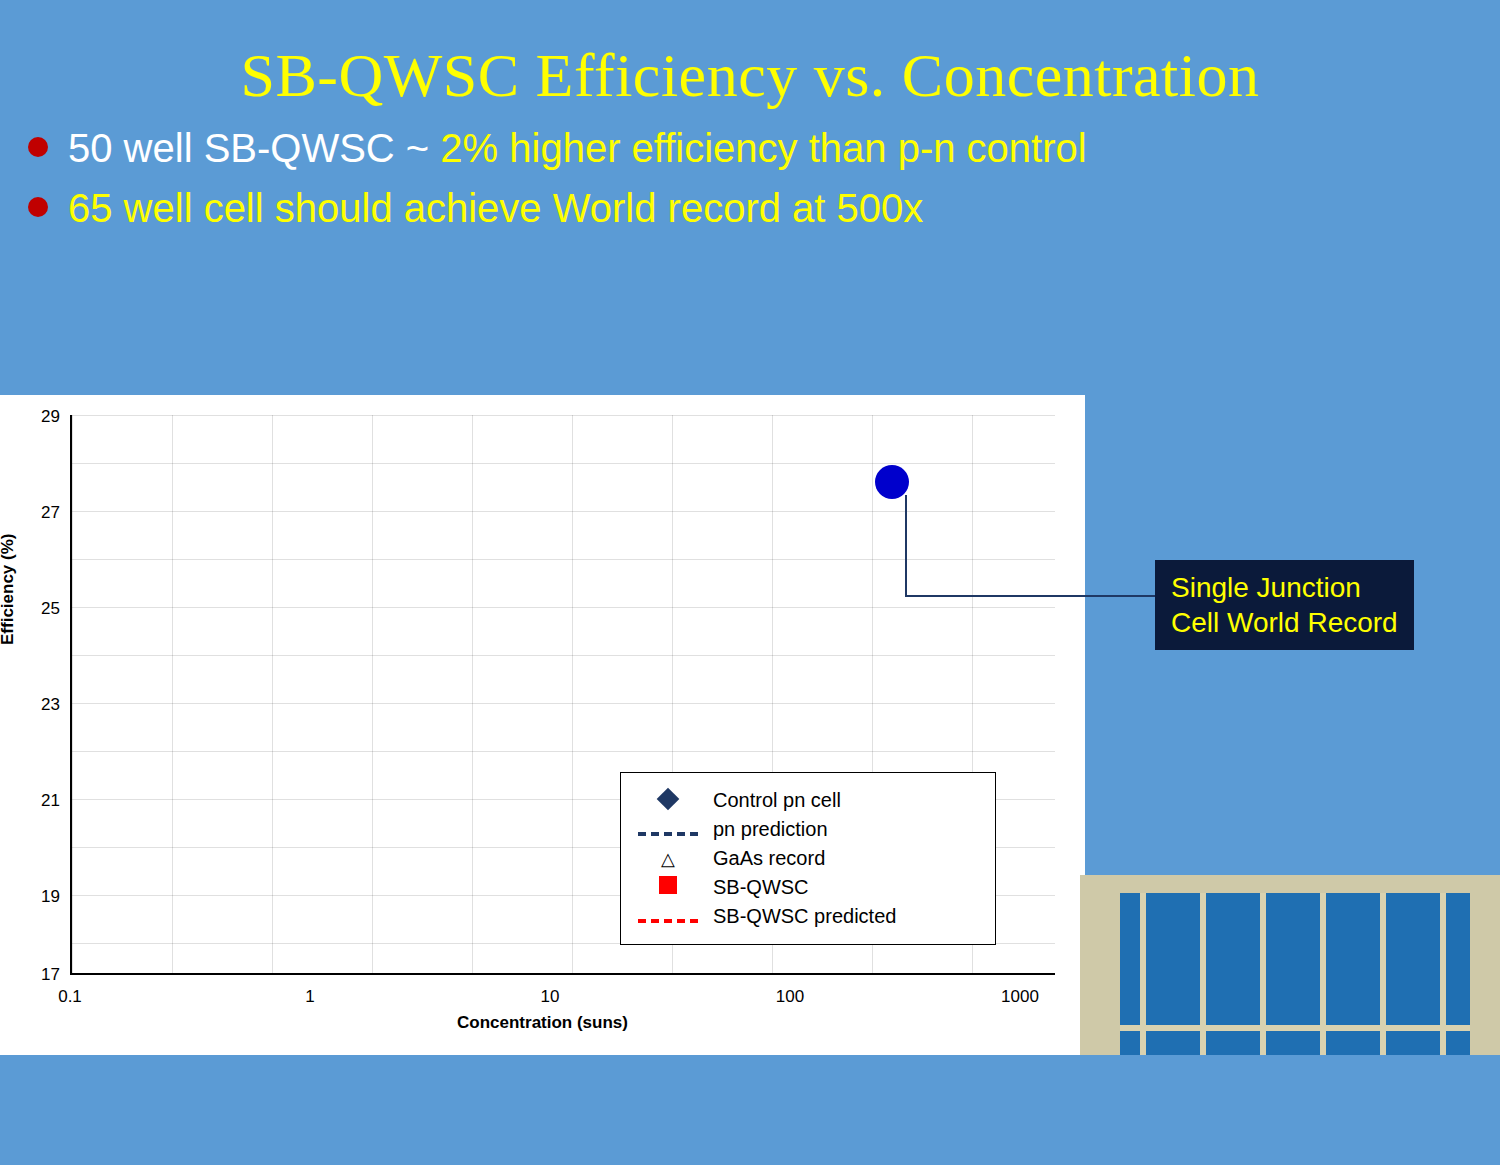SB-QWSC Efficiency vs. Concentration
50 well SB-QWSC ~ 2% higher efficiency than p-n control
65 well cell should achieve World record at 500x
Efficiency (%)
29
27
25
23
21
19
17
0.1
1
10
100
1000
Concentration (suns)
Control pn cell
pn prediction
△ GaAs record
SB-QWSC
SB-QWSC predicted
Single Junction
Cell World Record